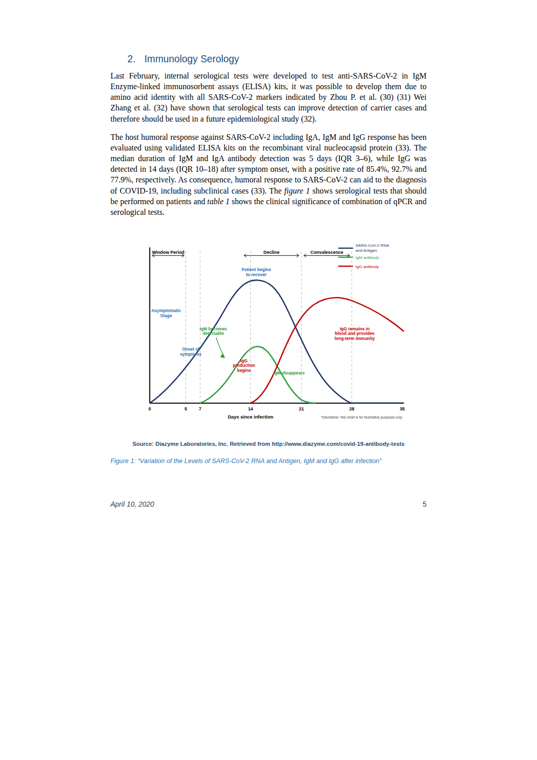2. Immunology Serology
Last February, internal serological tests were developed to test anti-SARS-CoV-2 in IgM Enzyme-linked immunosorbent assays (ELISA) kits, it was possible to develop them due to amino acid identity with all SARS-CoV-2 markers indicated by Zhou P. et al. (30) (31) Wei Zhang et al. (32) have shown that serological tests can improve detection of carrier cases and therefore should be used in a future epidemiological study (32).
The host humoral response against SARS-CoV-2 including IgA, IgM and IgG response has been evaluated using validated ELISA kits on the recombinant viral nucleocapsid protein (33). The median duration of IgM and IgA antibody detection was 5 days (IQR 3–6), while IgG was detected in 14 days (IQR 10–18) after symptom onset, with a positive rate of 85.4%, 92.7% and 77.9%, respectively. As consequence, humoral response to SARS-CoV-2 can aid to the diagnosis of COVID-19, including subclinical cases (33). The figure 1 shows serological tests that should be performed on patients and table 1 shows the clinical significance of combination of qPCR and serological tests.
SARS-CoV-2 RNA and Antigen IgM antibody IgG antibody Window Period Decline Convalescence Patient begins to recover Asymptomatic Stage IgM becomes detectable Onset of symptoms IgG production begins IgM disappears IgG remains in blood and provides long-term immunity 0 5 7 14 21 28 35 Days since infection *Disclaimer: this chart is for illustrative purposes only
Source: Diazyme Laboratories, Inc. Retrieved from http://www.diazyme.com/covid-19-antibody-tests
Figure 1: “Variation of the Levels of SARS-CoV-2 RNA and Antigen, IgM and IgG after infection”
April 10, 2020 5